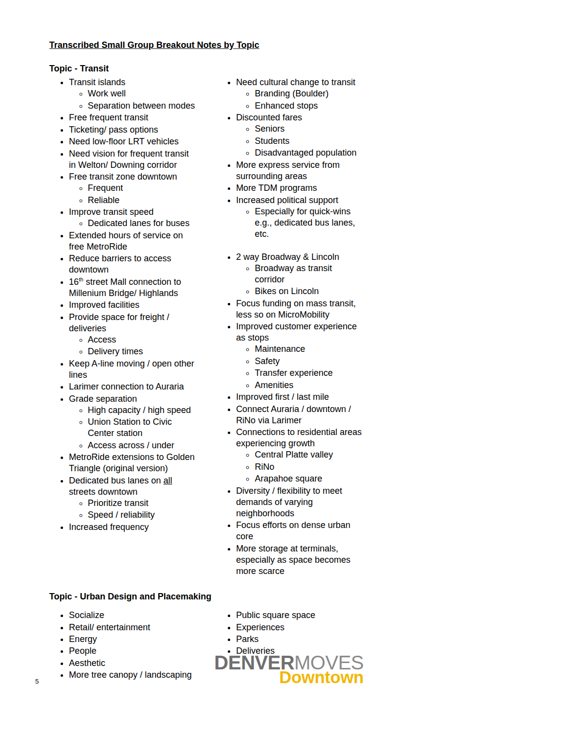Transcribed Small Group Breakout Notes by Topic
Topic - Transit
Transit islands
Work well
Separation between modes
Free frequent transit
Ticketing/ pass options
Need low-floor LRT vehicles
Need vision for frequent transit in Welton/ Downing corridor
Free transit zone downtown
Frequent
Reliable
Improve transit speed
Dedicated lanes for buses
Extended hours of service on free MetroRide
Reduce barriers to access downtown
16th street Mall connection to Millenium Bridge/ Highlands
Improved facilities
Provide space for freight / deliveries
Access
Delivery times
Keep A-line moving / open other lines
Larimer connection to Auraria
Grade separation
High capacity / high speed
Union Station to Civic Center station
Access across / under
MetroRide extensions to Golden Triangle (original version)
Dedicated bus lanes on all streets downtown
Prioritize transit
Speed / reliability
Increased frequency
Need cultural change to transit
Branding (Boulder)
Enhanced stops
Discounted fares
Seniors
Students
Disadvantaged population
More express service from surrounding areas
More TDM programs
Increased political support
Especially for quick-wins e.g., dedicated bus lanes, etc.
2 way Broadway & Lincoln
Broadway as transit corridor
Bikes on Lincoln
Focus funding on mass transit, less so on MicroMobility
Improved customer experience as stops
Maintenance
Safety
Transfer experience
Amenities
Improved first / last mile
Connect Auraria / downtown / RiNo via Larimer
Connections to residential areas experiencing growth
Central Platte valley
RiNo
Arapahoe square
Diversity / flexibility to meet demands of varying neighborhoods
Focus efforts on dense urban core
More storage at terminals, especially as space becomes more scarce
Topic - Urban Design and Placemaking
Socialize
Retail/ entertainment
Energy
People
Aesthetic
More tree canopy / landscaping
Public square space
Experiences
Parks
Deliveries
5
DENVERMOVES
Downtown